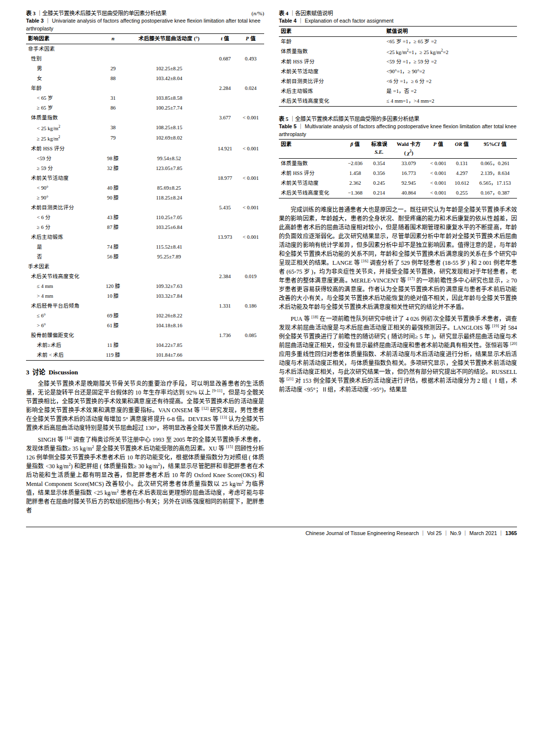表 3 ｜全膝关节置换术后膝关节屈曲受限的单因素分析结果 (n/%)
Table 3 ｜ Univariate analysis of factors affecting postoperative knee flexion limitation after total knee arthroplasty
| 影响因素 | n | 术后膝关节屈曲活动度 (°) | t 值 | P 值 |
| --- | --- | --- | --- | --- |
| 非手术因素 |
| 性别 | | | 0.687 | 0.493 |
| 男 | 29 | 102.25±8.25 | | |
| 女 | 88 | 103.42±8.04 | | |
| 年龄 | | | 2.284 | 0.024 |
| < 65 岁 | 31 | 103.85±8.58 | | |
| ≥ 65 岁 | 86 | 100.25±7.74 | | |
| 体质量指数 | | | 3.677 | < 0.001 |
| < 25 kg/m 2 | 38 | 108.25±8.15 | | |
| ≥ 25 kg/m 2 | 79 | 102.69±8.02 | | |
| 术前 HSS 评分 | | | 14.921 | < 0.001 |
| <59 分 | 98 膝 | 99.54±8.52 | | |
| ≥ 59 分 | 32 膝 | 123.05±7.85 | | |
| 术前关节活动度 | | | 18.977 | < 0.001 |
| < 90° | 40 膝 | 85.69±8.25 | | |
| ≥ 90° | 90 膝 | 118.25±8.24 | | |
| 术前目测类比评分 | | | 5.435 | < 0.001 |
| < 6 分 | 43 膝 | 110.25±7.05 | | |
| ≥ 6 分 | 87 膝 | 103.25±6.84 | | |
| 术后主动锻炼 | | | 13.973 | < 0.001 |
| 是 | 74 膝 | 115.52±8.41 | | |
| 否 | 56 膝 | 95.25±7.89 | | |
| 手术因素 |
| 术后关节线高度变化 | | | 2.384 | 0.019 |
| ≤ 4 mm | 120 膝 | 109.32±7.63 | | |
| > 4 mm | 10 膝 | 103.32±7.84 | | |
| 术后胫骨平台后倾角 | | | 1.331 | 0.186 |
| ≤ 6° | 69 膝 | 102.26±8.22 | | |
| > 6° | 61 膝 | 104.18±8.16 | | |
| 股骨前髁偏距变化 | | | 1.736 | 0.085 |
| 术前≥术后 | 11 膝 | 104.22±7.85 | | |
| 术前 < 术后 | 119 膝 | 101.84±7.66 | | |
3 讨论 Discussion
全膝关节置换术是晚期膝关节骨关节炎的重要治疗手段，可以明显改善患者的生活质量，无论是旋转平台还是固定平台假体的 10 年生存率均达到 92% 以上 [9-11]，但是与全髋关节置换相比，全膝关节置换的手术效果和满意度还有待提高。全膝关节置换术后的活动度是影响全膝关节置换手术效果和满意度的重要指标。VAN ONSEM 等 [12] 研究发现，男性患者在全膝关节置换术后的活动度每增加 5° 满意度将提升 6-8 倍。DEVERS 等 [13] 认为全膝关节置换术后高屈曲活动度特别是膝关节屈曲超过 130°，将明显改善全膝关节置换术后的功能。
SINGH 等 [14] 调查了梅奥诊所关节注册中心 1993 至 2005 年的全膝关节置换手术患者，发现体质量指数≥ 35 kg/m2 是全膝关节置换术后功能受限的高危因素。XU 等 [15] 回顾性分析 126 例单侧全膝关节置换手术患者术后 10 年的功能变化，根据体质量指数分为对照组 ( 体质量指数 <30 kg/m2) 和肥胖组 ( 体质量指数≥ 30 kg/m2)，结果显示尽管肥胖和非肥胖患者在术后功能和生活质量上都有明显改善，但肥胖患者术后 10 年的 Oxford Knee Score(OKS) 和 Mental Component Score(MCS) 改善较小。此次研究将患者体质量指数以 25 kg/m2 为临界值，结果显示体质量指数 <25 kg/m2 患者在术后表现出更理想的屈曲活动度，考虑可能与非肥胖患者在屈曲时膝关节后方的软组织阻挡小有关；另外在训练强度相同的前提下，肥胖患者
表 4 ｜各因素赋值说明
Table 4 ｜ Explanation of each factor assignment
| 因素 | 赋值说明 |
| --- | --- |
| 年龄 | <65 岁 =1，≥ 65 岁 =2 |
| 体质量指数 | <25 kg/m 2 =1，≥ 25 kg/m 2 =2 |
| 术前 HSS 评分 | <59 分 =1，≥ 59 分 =2 |
| 术前关节活动度 | <90°=1，≥ 90°=2 |
| 术前目测类比评分 | <6 分 =1，≥ 6 分 =2 |
| 术后主动锻炼 | 是 =1，否 =2 |
| 术后关节线高度变化 | ≤ 4 mm=1，>4 mm=2 |
表 5 ｜全膝关节置换术后膝关节屈曲受限的多因素分析结果
Table 5 ｜ Multivariate analysis of factors affecting postoperative knee flexion limitation after total knee arthroplasty
| 因素 | β 值 | 标准误 S.E. | Wald 卡方 ( χ 2 ) | P 值 | OR 值 | 95% CI 值 |
| --- | --- | --- | --- | --- | --- | --- |
| 体质量指数 | −2.036 | 0.354 | 33.079 | < 0.001 | 0.131 | 0.065，0.261 |
| 术前 HSS 评分 | 1.458 | 0.356 | 16.773 | < 0.001 | 4.297 | 2.139，8.634 |
| 术前关节活动度 | 2.362 | 0.245 | 92.945 | < 0.001 | 10.612 | 6.565，17.153 |
| 术后关节线高度变化 | −1.368 | 0.214 | 40.864 | < 0.001 | 0.255 | 0.167，0.387 |
完成训练的难度比普通患者大也是原因之一。既往研究认为年龄是全膝关节置换手术效果的影响因素，年龄越大，患者的全身状况、耐受疼痛的能力和术后康复的依从性越差，因此高龄患者术后的屈曲活动度相对较小，但是随着围术期管理和康复水平的不断提高，年龄的负面效应逐渐弱化。此次研究结果显示，尽管单因素分析中年龄对全膝关节置换术后屈曲活动度的影响有统计学差异，但多因素分析中却不是独立影响因素。值得注意的是，与年龄和全膝关节置换术后功能的关系不同，年龄和全膝关节置换术后满意度的关系在多个研究中呈现正相关的结果。LANGE 等 [16] 调查分析了 529 例年轻患者 (18-55 岁 ) 和 2 001 例老年患者 (65-75 岁 )，均为非炎症性关节炎，并接受全膝关节置换，研究发现相对于年轻患者，老年患者的整体满意度更高。MERLE-VINCENT 等 [17] 的一项前瞻性多中心研究也显示，≥ 70 岁患者更容易获得较高的满意度。作者认为全膝关节置换术后的满意度与患者手术前后功能改善的大小有关，与全膝关节置换术后功能恢复的绝对值不相关，因此年龄与全膝关节置换术后功能及年龄与全膝关节置换术后满意度相关性研究的结论并不矛盾。
PUA 等 [18] 在一项前瞻性队列研究中统计了 4 026 例初次全膝关节置换手术患者，调查发现术前屈曲活动度是与术后屈曲活动度正相关的最强预测因子。LANGLOIS 等 [19] 对 584 例全膝关节置换进行了前瞻性的随访研究 ( 随访时间≥ 5 年 )，研究显示最终屈曲活动度与术前屈曲活动度正相关，但没有显示最终屈曲活动度和患者术前功能具有相关性。张恒岩等 [20] 应用多重线性回归对患者体质量指数、术前活动度与术后活动度进行分析，结果显示术后活动度与术前活动度正相关，与体质量指数负相关。多项研究显示，全膝关节置换术前活动度与术后活动度正相关，与此次研究结果一致，但仍然有部分研究提出不同的结论。RUSSELL 等 [21] 对 153 例全膝关节置换术后的活动度进行评估，根据术前活动度分为 2 组 ( Ⅰ组，术前活动度 <95°；Ⅱ组，术前活动度 >95°)，结果显
Chinese Journal of Tissue Engineering Research ｜ Vol 25 ｜ No.9 ｜ March 2021 ｜ 1365